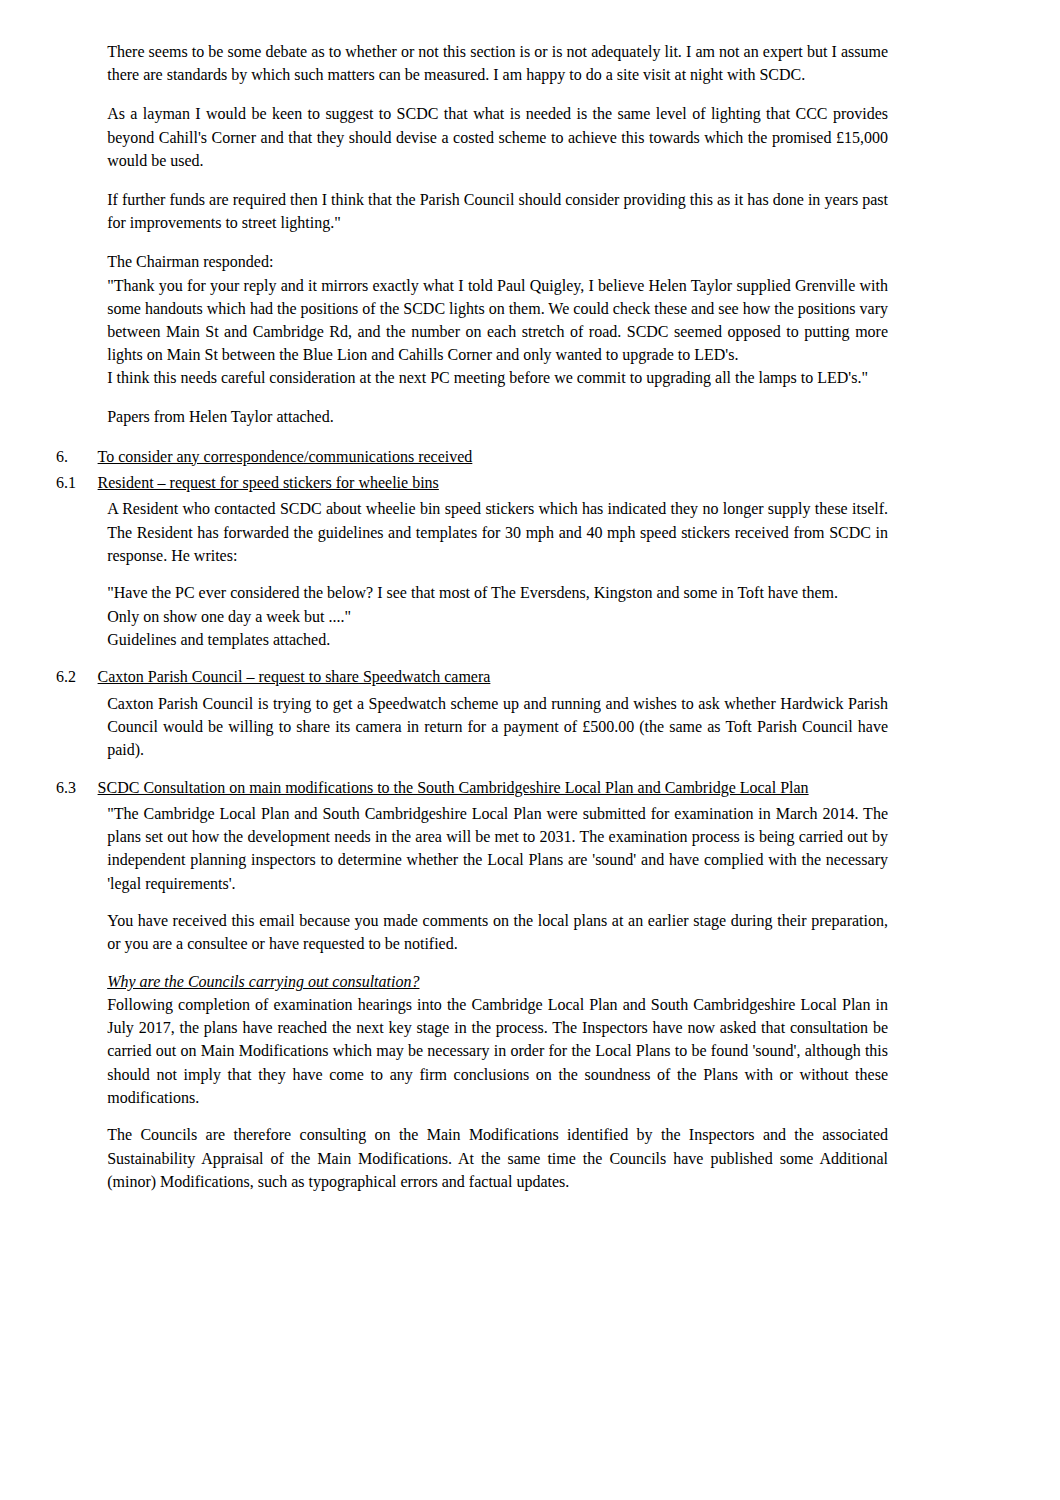There seems to be some debate as to whether or not this section is or is not adequately lit. I am not an expert but I assume there are standards by which such matters can be measured. I am happy to do a site visit at night with SCDC.
As a layman I would be keen to suggest to SCDC that what is needed is the same level of lighting that CCC provides beyond Cahill's Corner and that they should devise a costed scheme to achieve this towards which the promised £15,000 would be used.
If further funds are required then I think that the Parish Council should consider providing this as it has done in years past for improvements to street lighting."
The Chairman responded:
"Thank you for your reply and it mirrors exactly what I told Paul Quigley, I believe Helen Taylor supplied Grenville with some handouts which had the positions of the SCDC lights on them. We could check these and see how the positions vary between Main St and Cambridge Rd, and the number on each stretch of road. SCDC seemed opposed to putting more lights on Main St between the Blue Lion and Cahills Corner and only wanted to upgrade to LED's.
I think this needs careful consideration at the next PC meeting before we commit to upgrading all the lamps to LED's."
Papers from Helen Taylor attached.
6. To consider any correspondence/communications received
6.1 Resident – request for speed stickers for wheelie bins
A Resident who contacted SCDC about wheelie bin speed stickers which has indicated they no longer supply these itself. The Resident has forwarded the guidelines and templates for 30 mph and 40 mph speed stickers received from SCDC in response. He writes:
"Have the PC ever considered the below? I see that most of The Eversdens, Kingston and some in Toft have them.
Only on show one day a week but ...."
Guidelines and templates attached.
6.2 Caxton Parish Council – request to share Speedwatch camera
Caxton Parish Council is trying to get a Speedwatch scheme up and running and wishes to ask whether Hardwick Parish Council would be willing to share its camera in return for a payment of £500.00 (the same as Toft Parish Council have paid).
6.3 SCDC Consultation on main modifications to the South Cambridgeshire Local Plan and Cambridge Local Plan
"The Cambridge Local Plan and South Cambridgeshire Local Plan were submitted for examination in March 2014. The plans set out how the development needs in the area will be met to 2031. The examination process is being carried out by independent planning inspectors to determine whether the Local Plans are 'sound' and have complied with the necessary 'legal requirements'.
You have received this email because you made comments on the local plans at an earlier stage during their preparation, or you are a consultee or have requested to be notified.
Why are the Councils carrying out consultation?
Following completion of examination hearings into the Cambridge Local Plan and South Cambridgeshire Local Plan in July 2017, the plans have reached the next key stage in the process. The Inspectors have now asked that consultation be carried out on Main Modifications which may be necessary in order for the Local Plans to be found 'sound', although this should not imply that they have come to any firm conclusions on the soundness of the Plans with or without these modifications.
The Councils are therefore consulting on the Main Modifications identified by the Inspectors and the associated Sustainability Appraisal of the Main Modifications. At the same time the Councils have published some Additional (minor) Modifications, such as typographical errors and factual updates.